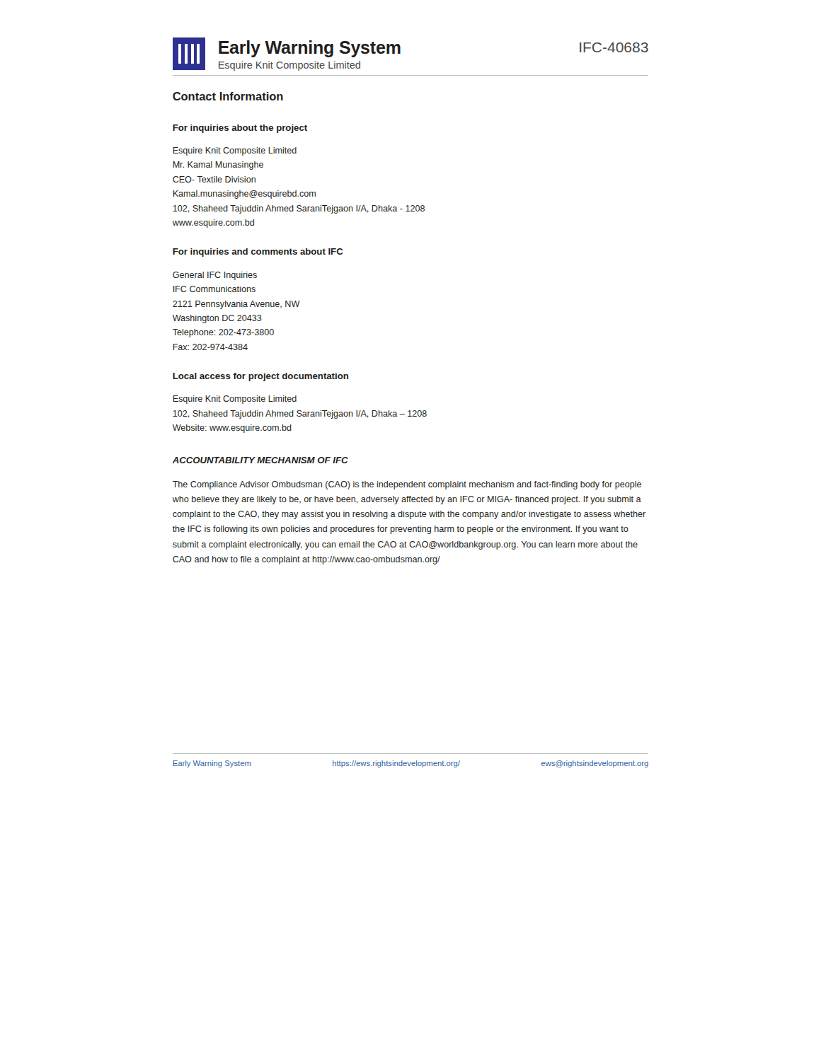Early Warning System
Esquire Knit Composite Limited
IFC-40683
Contact Information
For inquiries about the project
Esquire Knit Composite Limited
Mr. Kamal Munasinghe
CEO- Textile Division
Kamal.munasinghe@esquirebd.com
102, Shaheed Tajuddin Ahmed SaraniTejgaon I/A, Dhaka - 1208
www.esquire.com.bd
For inquiries and comments about IFC
General IFC Inquiries
IFC Communications
2121 Pennsylvania Avenue, NW
Washington DC 20433
Telephone: 202-473-3800
Fax: 202-974-4384
Local access for project documentation
Esquire Knit Composite Limited
102, Shaheed Tajuddin Ahmed SaraniTejgaon I/A, Dhaka – 1208
Website: www.esquire.com.bd
ACCOUNTABILITY MECHANISM OF IFC
The Compliance Advisor Ombudsman (CAO) is the independent complaint mechanism and fact-finding body for people who believe they are likely to be, or have been, adversely affected by an IFC or MIGA- financed project. If you submit a complaint to the CAO, they may assist you in resolving a dispute with the company and/or investigate to assess whether the IFC is following its own policies and procedures for preventing harm to people or the environment. If you want to submit a complaint electronically, you can email the CAO at CAO@worldbankgroup.org. You can learn more about the CAO and how to file a complaint at http://www.cao-ombudsman.org/
Early Warning System
https://ews.rightsindevelopment.org/
ews@rightsindevelopment.org